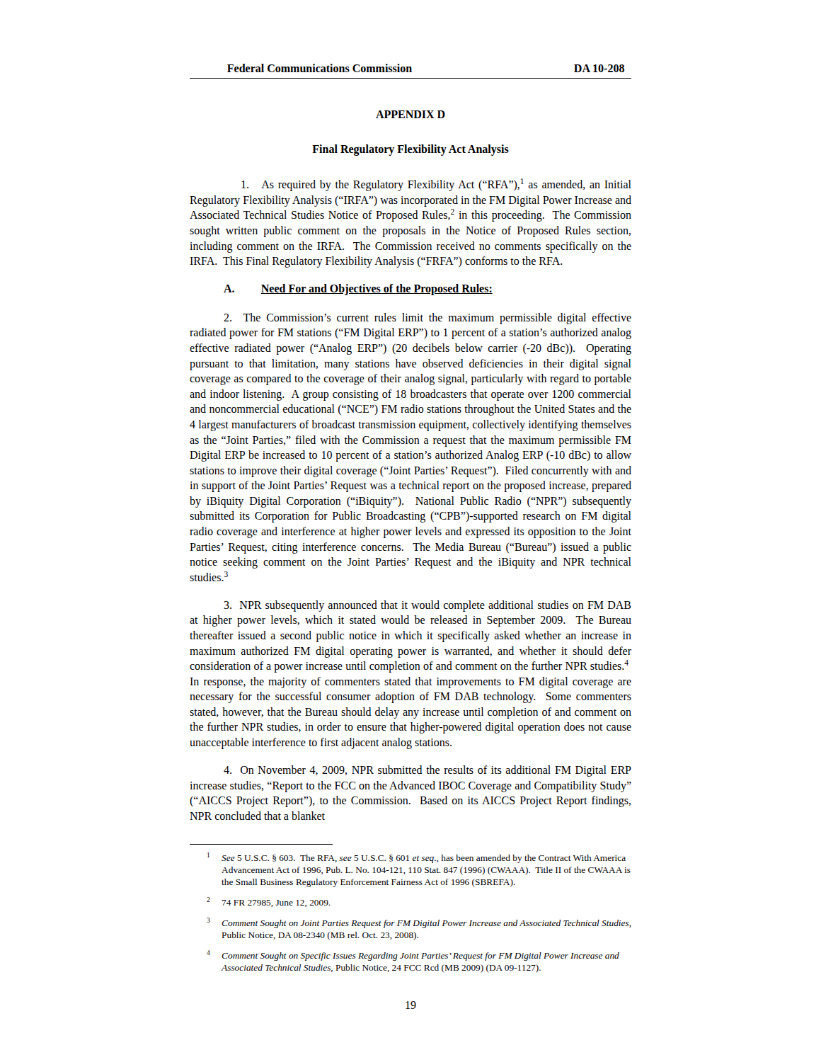Federal Communications Commission DA 10-208
APPENDIX D
Final Regulatory Flexibility Act Analysis
1. As required by the Regulatory Flexibility Act (“RFA”),1 as amended, an Initial Regulatory Flexibility Analysis (“IRFA”) was incorporated in the FM Digital Power Increase and Associated Technical Studies Notice of Proposed Rules,2 in this proceeding. The Commission sought written public comment on the proposals in the Notice of Proposed Rules section, including comment on the IRFA. The Commission received no comments specifically on the IRFA. This Final Regulatory Flexibility Analysis (“FRFA”) conforms to the RFA.
A. Need For and Objectives of the Proposed Rules:
2. The Commission’s current rules limit the maximum permissible digital effective radiated power for FM stations (“FM Digital ERP”) to 1 percent of a station’s authorized analog effective radiated power (“Analog ERP”) (20 decibels below carrier (-20 dBc)). Operating pursuant to that limitation, many stations have observed deficiencies in their digital signal coverage as compared to the coverage of their analog signal, particularly with regard to portable and indoor listening. A group consisting of 18 broadcasters that operate over 1200 commercial and noncommercial educational (“NCE”) FM radio stations throughout the United States and the 4 largest manufacturers of broadcast transmission equipment, collectively identifying themselves as the “Joint Parties,” filed with the Commission a request that the maximum permissible FM Digital ERP be increased to 10 percent of a station’s authorized Analog ERP (-10 dBc) to allow stations to improve their digital coverage (“Joint Parties’ Request”). Filed concurrently with and in support of the Joint Parties’ Request was a technical report on the proposed increase, prepared by iBiquity Digital Corporation (“iBiquity”). National Public Radio (“NPR”) subsequently submitted its Corporation for Public Broadcasting (“CPB”)-supported research on FM digital radio coverage and interference at higher power levels and expressed its opposition to the Joint Parties’ Request, citing interference concerns. The Media Bureau (“Bureau”) issued a public notice seeking comment on the Joint Parties’ Request and the iBiquity and NPR technical studies.3
3. NPR subsequently announced that it would complete additional studies on FM DAB at higher power levels, which it stated would be released in September 2009. The Bureau thereafter issued a second public notice in which it specifically asked whether an increase in maximum authorized FM digital operating power is warranted, and whether it should defer consideration of a power increase until completion of and comment on the further NPR studies.4 In response, the majority of commenters stated that improvements to FM digital coverage are necessary for the successful consumer adoption of FM DAB technology. Some commenters stated, however, that the Bureau should delay any increase until completion of and comment on the further NPR studies, in order to ensure that higher-powered digital operation does not cause unacceptable interference to first adjacent analog stations.
4. On November 4, 2009, NPR submitted the results of its additional FM Digital ERP increase studies, “Report to the FCC on the Advanced IBOC Coverage and Compatibility Study” (“AICCS Project Report”), to the Commission. Based on its AICCS Project Report findings, NPR concluded that a blanket
1 See 5 U.S.C. § 603. The RFA, see 5 U.S.C. § 601 et seq., has been amended by the Contract With America Advancement Act of 1996, Pub. L. No. 104-121, 110 Stat. 847 (1996) (CWAAA). Title II of the CWAAA is the Small Business Regulatory Enforcement Fairness Act of 1996 (SBREFA).
2 74 FR 27985, June 12, 2009.
3 Comment Sought on Joint Parties Request for FM Digital Power Increase and Associated Technical Studies, Public Notice, DA 08-2340 (MB rel. Oct. 23, 2008).
4 Comment Sought on Specific Issues Regarding Joint Parties’ Request for FM Digital Power Increase and Associated Technical Studies, Public Notice, 24 FCC Rcd (MB 2009) (DA 09-1127).
19